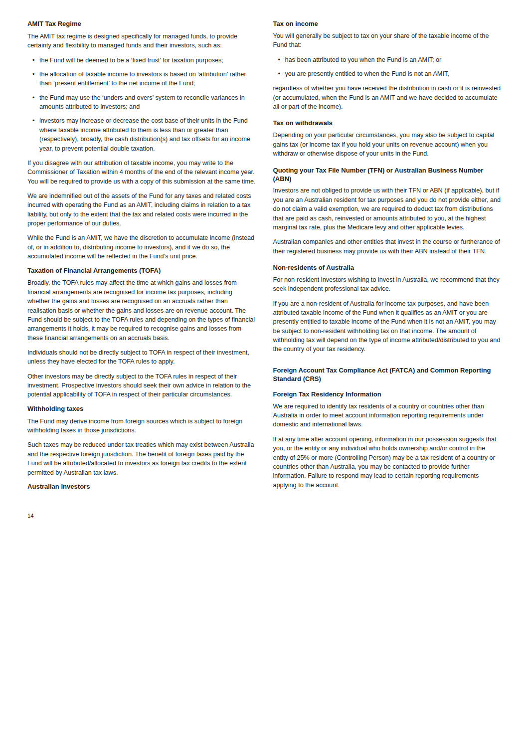AMIT Tax Regime
The AMIT tax regime is designed specifically for managed funds, to provide certainty and flexibility to managed funds and their investors, such as:
the Fund will be deemed to be a ‘fixed trust’ for taxation purposes;
the allocation of taxable income to investors is based on ‘attribution’ rather than ‘present entitlement’ to the net income of the Fund;
the Fund may use the ‘unders and overs’ system to reconcile variances in amounts attributed to investors; and
investors may increase or decrease the cost base of their units in the Fund where taxable income attributed to them is less than or greater than (respectively), broadly, the cash distribution(s) and tax offsets for an income year, to prevent potential double taxation.
If you disagree with our attribution of taxable income, you may write to the Commissioner of Taxation within 4 months of the end of the relevant income year. You will be required to provide us with a copy of this submission at the same time.
We are indemnified out of the assets of the Fund for any taxes and related costs incurred with operating the Fund as an AMIT, including claims in relation to a tax liability, but only to the extent that the tax and related costs were incurred in the proper performance of our duties.
While the Fund is an AMIT, we have the discretion to accumulate income (instead of, or in addition to, distributing income to investors), and if we do so, the accumulated income will be reflected in the Fund’s unit price.
Taxation of Financial Arrangements (TOFA)
Broadly, the TOFA rules may affect the time at which gains and losses from financial arrangements are recognised for income tax purposes, including whether the gains and losses are recognised on an accruals rather than realisation basis or whether the gains and losses are on revenue account. The Fund should be subject to the TOFA rules and depending on the types of financial arrangements it holds, it may be required to recognise gains and losses from these financial arrangements on an accruals basis.
Individuals should not be directly subject to TOFA in respect of their investment, unless they have elected for the TOFA rules to apply.
Other investors may be directly subject to the TOFA rules in respect of their investment. Prospective investors should seek their own advice in relation to the potential applicability of TOFA in respect of their particular circumstances.
Withholding taxes
The Fund may derive income from foreign sources which is subject to foreign withholding taxes in those jurisdictions.
Such taxes may be reduced under tax treaties which may exist between Australia and the respective foreign jurisdiction. The benefit of foreign taxes paid by the Fund will be attributed/allocated to investors as foreign tax credits to the extent permitted by Australian tax laws.
Australian investors
Tax on income
You will generally be subject to tax on your share of the taxable income of the Fund that:
has been attributed to you when the Fund is an AMIT; or
you are presently entitled to when the Fund is not an AMIT,
regardless of whether you have received the distribution in cash or it is reinvested (or accumulated, when the Fund is an AMIT and we have decided to accumulate all or part of the income).
Tax on withdrawals
Depending on your particular circumstances, you may also be subject to capital gains tax (or income tax if you hold your units on revenue account) when you withdraw or otherwise dispose of your units in the Fund.
Quoting your Tax File Number (TFN) or Australian Business Number (ABN)
Investors are not obliged to provide us with their TFN or ABN (if applicable), but if you are an Australian resident for tax purposes and you do not provide either, and do not claim a valid exemption, we are required to deduct tax from distributions that are paid as cash, reinvested or amounts attributed to you, at the highest marginal tax rate, plus the Medicare levy and other applicable levies.
Australian companies and other entities that invest in the course or furtherance of their registered business may provide us with their ABN instead of their TFN.
Non-residents of Australia
For non-resident investors wishing to invest in Australia, we recommend that they seek independent professional tax advice.
If you are a non-resident of Australia for income tax purposes, and have been attributed taxable income of the Fund when it qualifies as an AMIT or you are presently entitled to taxable income of the Fund when it is not an AMIT, you may be subject to non-resident withholding tax on that income. The amount of withholding tax will depend on the type of income attributed/distributed to you and the country of your tax residency.
Foreign Account Tax Compliance Act (FATCA) and Common Reporting Standard (CRS)
Foreign Tax Residency Information
We are required to identify tax residents of a country or countries other than Australia in order to meet account information reporting requirements under domestic and international laws.
If at any time after account opening, information in our possession suggests that you, or the entity or any individual who holds ownership and/or control in the entity of 25% or more (Controlling Person) may be a tax resident of a country or countries other than Australia, you may be contacted to provide further information. Failure to respond may lead to certain reporting requirements applying to the account.
14